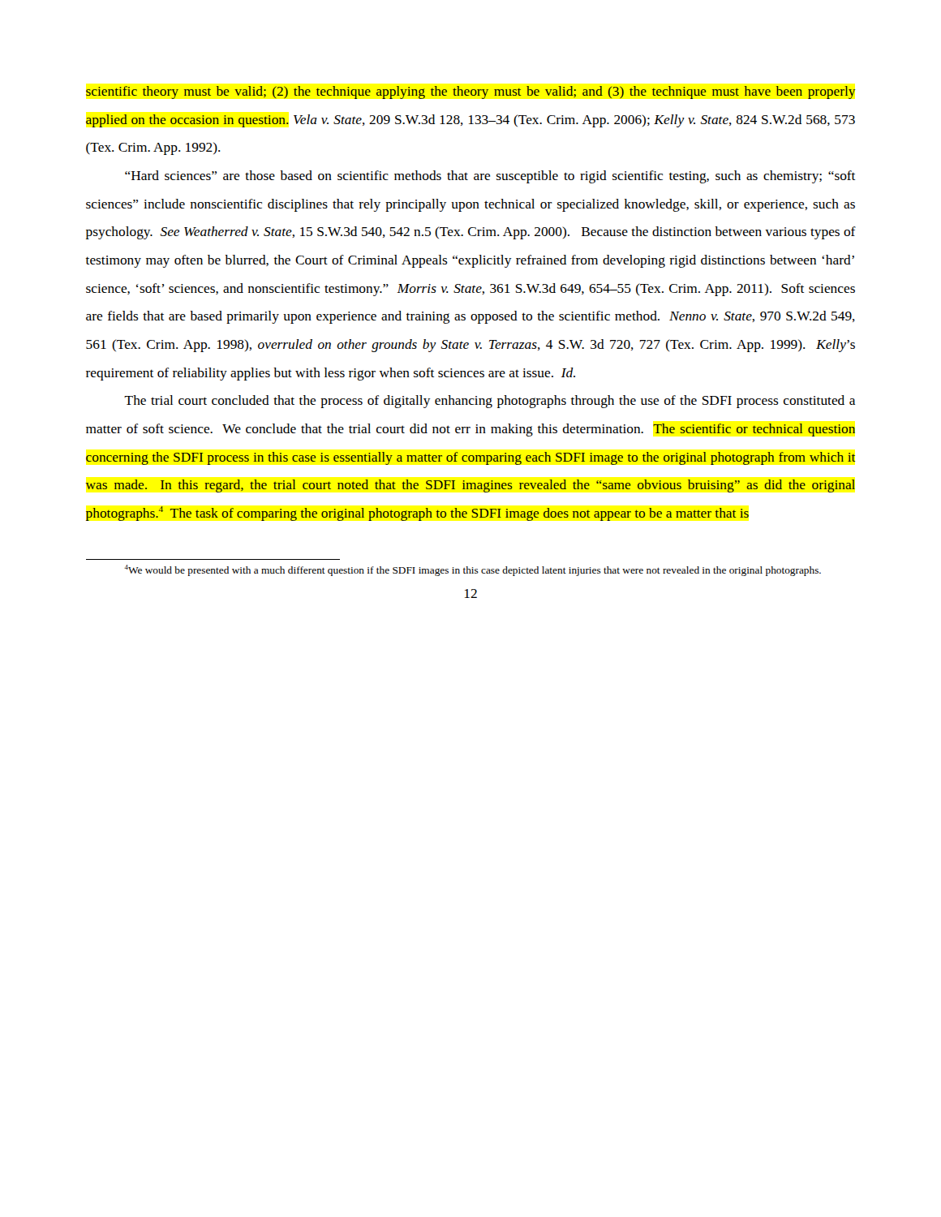scientific theory must be valid; (2) the technique applying the theory must be valid; and (3) the technique must have been properly applied on the occasion in question. Vela v. State, 209 S.W.3d 128, 133–34 (Tex. Crim. App. 2006); Kelly v. State, 824 S.W.2d 568, 573 (Tex. Crim. App. 1992).
“Hard sciences” are those based on scientific methods that are susceptible to rigid scientific testing, such as chemistry; “soft sciences” include nonscientific disciplines that rely principally upon technical or specialized knowledge, skill, or experience, such as psychology. See Weatherred v. State, 15 S.W.3d 540, 542 n.5 (Tex. Crim. App. 2000). Because the distinction between various types of testimony may often be blurred, the Court of Criminal Appeals “explicitly refrained from developing rigid distinctions between ‘hard’ science, ‘soft’ sciences, and nonscientific testimony.” Morris v. State, 361 S.W.3d 649, 654–55 (Tex. Crim. App. 2011). Soft sciences are fields that are based primarily upon experience and training as opposed to the scientific method. Nenno v. State, 970 S.W.2d 549, 561 (Tex. Crim. App. 1998), overruled on other grounds by State v. Terrazas, 4 S.W. 3d 720, 727 (Tex. Crim. App. 1999). Kelly’s requirement of reliability applies but with less rigor when soft sciences are at issue. Id.
The trial court concluded that the process of digitally enhancing photographs through the use of the SDFI process constituted a matter of soft science. We conclude that the trial court did not err in making this determination. The scientific or technical question concerning the SDFI process in this case is essentially a matter of comparing each SDFI image to the original photograph from which it was made. In this regard, the trial court noted that the SDFI imagines revealed the “same obvious bruising” as did the original photographs.4 The task of comparing the original photograph to the SDFI image does not appear to be a matter that is
4We would be presented with a much different question if the SDFI images in this case depicted latent injuries that were not revealed in the original photographs.
12